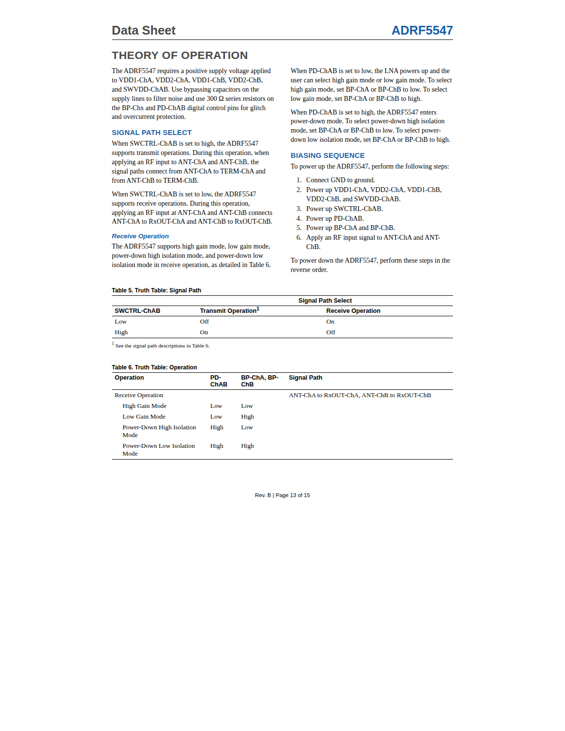Data Sheet
ADRF5547
THEORY OF OPERATION
The ADRF5547 requires a positive supply voltage applied to VDD1-ChA, VDD2-ChA, VDD1-ChB, VDD2-ChB, and SWVDD-ChAB. Use bypassing capacitors on the supply lines to filter noise and use 300 Ω series resistors on the BP-Chx and PD-ChAB digital control pins for glitch and overcurrent protection.
SIGNAL PATH SELECT
When SWCTRL-ChAB is set to high, the ADRF5547 supports transmit operations. During this operation, when applying an RF input to ANT-ChA and ANT-ChB, the signal paths connect from ANT-ChA to TERM-ChA and from ANT-ChB to TERM-ChB.
When SWCTRL-ChAB is set to low, the ADRF5547 supports receive operations. During this operation, applying an RF input at ANT-ChA and ANT-ChB connects ANT-ChA to RxOUT-ChA and ANT-ChB to RxOUT-ChB.
Receive Operation
The ADRF5547 supports high gain mode, low gain mode, power-down high isolation mode, and power-down low isolation mode in receive operation, as detailed in Table 6.
When PD-ChAB is set to low, the LNA powers up and the user can select high gain mode or low gain mode. To select high gain mode, set BP-ChA or BP-ChB to low. To select low gain mode, set BP-ChA or BP-ChB to high.
When PD-ChAB is set to high, the ADRF5547 enters power-down mode. To select power-down high isolation mode, set BP-ChA or BP-ChB to low. To select power-down low isolation mode, set BP-ChA or BP-ChB to high.
BIASING SEQUENCE
To power up the ADRF5547, perform the following steps:
Connect GND to ground.
Power up VDD1-ChA, VDD2-ChA, VDD1-ChB, VDD2-ChB, and SWVDD-ChAB.
Power up SWCTRL-ChAB.
Power up PD-ChAB.
Power up BP-ChA and BP-ChB.
Apply an RF input signal to ANT-ChA and ANT-ChB.
To power down the ADRF5547, perform these steps in the reverse order.
Table 5. Truth Table: Signal Path
| | Signal Path Select |
| --- | --- |
| SWCTRL-ChAB | Transmit Operation 1 | Receive Operation |
| Low | Off | On |
| High | On | Off |
1 See the signal path descriptions in Table 6.
Table 6. Truth Table: Operation
| Operation | PD-ChAB | BP-ChA, BP-ChB | Signal Path |
| --- | --- | --- | --- |
| Receive Operation | | | ANT-ChA to RxOUT-ChA, ANT-ChB to RxOUT-ChB |
| High Gain Mode | Low | Low | |
| Low Gain Mode | Low | High | |
| Power-Down High Isolation Mode | High | Low | |
| Power-Down Low Isolation Mode | High | High | |
Rev. B | Page 13 of 15